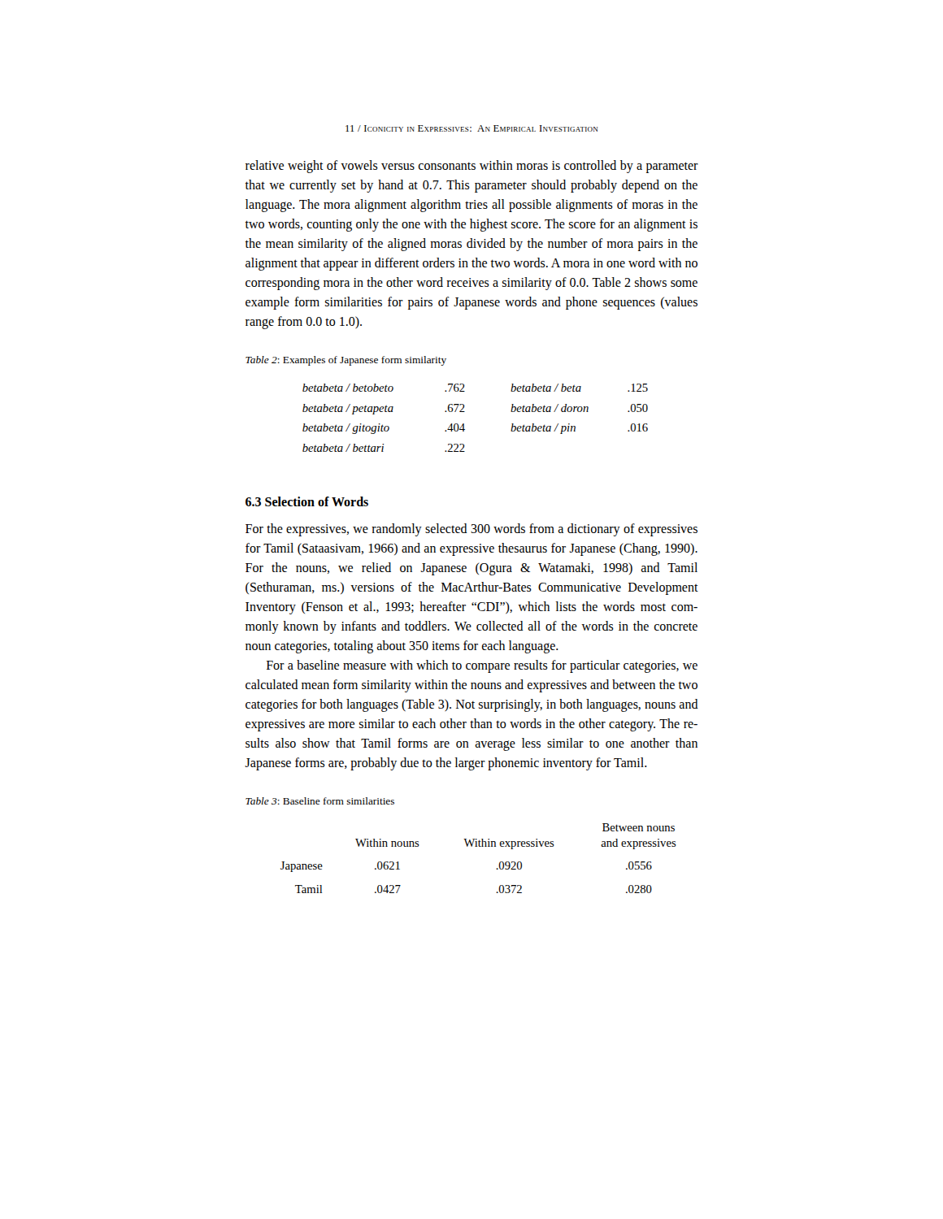11 / Iconicity in Expressives: An Empirical Investigation
relative weight of vowels versus consonants within moras is controlled by a parameter that we currently set by hand at 0.7. This parameter should probably depend on the language. The mora alignment algorithm tries all possible alignments of moras in the two words, counting only the one with the highest score. The score for an alignment is the mean similarity of the aligned moras divided by the number of mora pairs in the alignment that appear in different orders in the two words. A mora in one word with no corresponding mora in the other word receives a similarity of 0.0. Table 2 shows some example form similarities for pairs of Japanese words and phone sequences (values range from 0.0 to 1.0).
Table 2: Examples of Japanese form similarity
| betabeta / betobeto | .762 | betabeta / beta | .125 |
| betabeta / petapeta | .672 | betabeta / doron | .050 |
| betabeta / gitogito | .404 | betabeta / pin | .016 |
| betabeta / bettari | .222 | | |
6.3 Selection of Words
For the expressives, we randomly selected 300 words from a dictionary of expressives for Tamil (Sataasivam, 1966) and an expressive thesaurus for Japanese (Chang, 1990). For the nouns, we relied on Japanese (Ogura & Watamaki, 1998) and Tamil (Sethuraman, ms.) versions of the MacArthur-Bates Communicative Development Inventory (Fenson et al., 1993; hereafter “CDI”), which lists the words most commonly known by infants and toddlers. We collected all of the words in the concrete noun categories, totaling about 350 items for each language.
For a baseline measure with which to compare results for particular categories, we calculated mean form similarity within the nouns and expressives and between the two categories for both languages (Table 3). Not surprisingly, in both languages, nouns and expressives are more similar to each other than to words in the other category. The results also show that Tamil forms are on average less similar to one another than Japanese forms are, probably due to the larger phonemic inventory for Tamil.
Table 3: Baseline form similarities
| | Within nouns | Within expressives | Between nouns and expressives |
| --- | --- | --- | --- |
| Japanese | .0621 | .0920 | .0556 |
| Tamil | .0427 | .0372 | .0280 |